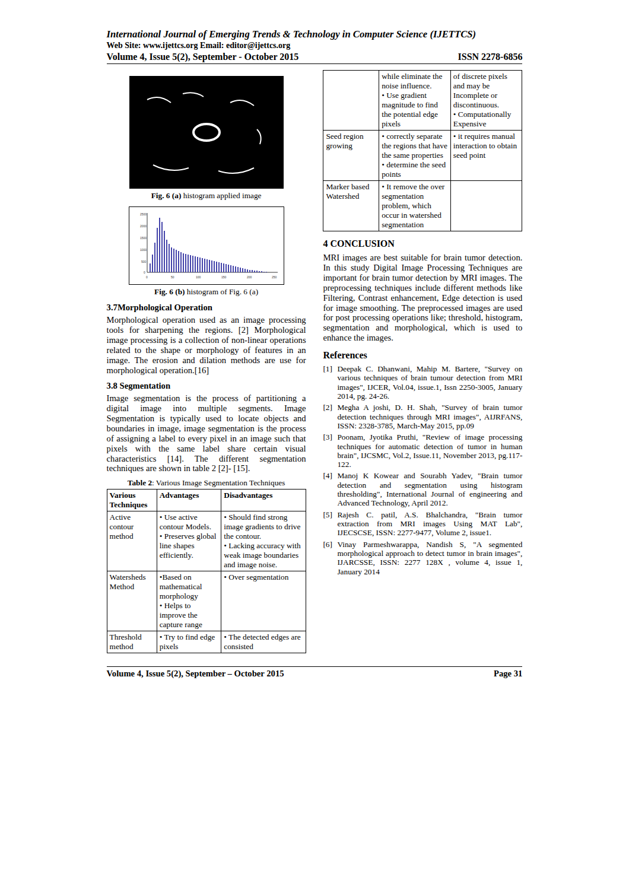International Journal of Emerging Trends & Technology in Computer Science (IJETTCS)
Web Site: www.ijettcs.org Email: editor@ijettcs.org
Volume 4, Issue 5(2), September - October 2015 ISSN 2278-6856
Fig. 6 (a) histogram applied image
Fig. 6 (b) histogram of Fig. 6 (a)
3.7Morphological Operation
Morphological operation used as an image processing tools for sharpening the regions. [2] Morphological image processing is a collection of non-linear operations related to the shape or morphology of features in an image. The erosion and dilation methods are use for morphological operation.[16]
3.8 Segmentation
Image segmentation is the process of partitioning a digital image into multiple segments. Image Segmentation is typically used to locate objects and boundaries in image, image segmentation is the process of assigning a label to every pixel in an image such that pixels with the same label share certain visual characteristics [14]. The different segmentation techniques are shown in table 2 [2]- [15].
Table 2: Various Image Segmentation Techniques
| Various Techniques | Advantages | Disadvantages |
| --- | --- | --- |
| Active contour method | • Use active contour Models. • Preserves global line shapes efficiently. | • Should find strong image gradients to drive the contour. • Lacking accuracy with weak image boundaries and image noise. |
| Watersheds Method | •Based on mathematical morphology • Helps to improve the capture range | • Over segmentation |
| Threshold method | • Try to find edge pixels | • The detected edges are consisted |
| | while eliminate the noise influence. • Use gradient magnitude to find the potential edge pixels | of discrete pixels and may be Incomplete or discontinuous. • Computationally Expensive |
| Seed region growing | • correctly separate the regions that have the same properties • determine the seed points | • it requires manual interaction to obtain seed point |
| Marker based Watershed | • It remove the over segmentation problem, which occur in watershed segmentation | |
4 CONCLUSION
MRI images are best suitable for brain tumor detection. In this study Digital Image Processing Techniques are important for brain tumor detection by MRI images. The preprocessing techniques include different methods like Filtering, Contrast enhancement, Edge detection is used for image smoothing. The preprocessed images are used for post processing operations like; threshold, histogram, segmentation and morphological, which is used to enhance the images.
References
[1] Deepak C. Dhanwani, Mahip M. Bartere, "Survey on various techniques of brain tumour detection from MRI images", IJCER, Vol.04, issue.1, Issn 2250-3005, January 2014, pg. 24-26.
[2] Megha A joshi, D. H. Shah, "Survey of brain tumor detection techniques through MRI images", AIJRFANS, ISSN: 2328-3785, March-May 2015, pp.09
[3] Poonam, Jyotika Pruthi, "Review of image processing techniques for automatic detection of tumor in human brain", IJCSMC, Vol.2, Issue.11, November 2013, pg.117-122.
[4] Manoj K Kowear and Sourabh Yadev, "Brain tumor detection and segmentation using histogram thresholding", International Journal of engineering and Advanced Technology, April 2012.
[5] Rajesh C. patil, A.S. Bhalchandra, "Brain tumor extraction from MRI images Using MAT Lab", IJECSCSE, ISSN: 2277-9477, Volume 2, issue1.
[6] Vinay Parmeshwarappa, Nandish S, "A segmented morphological approach to detect tumor in brain images", IJARCSSE, ISSN: 2277 128X , volume 4, issue 1, January 2014
Volume 4, Issue 5(2), September – October 2015 Page 31